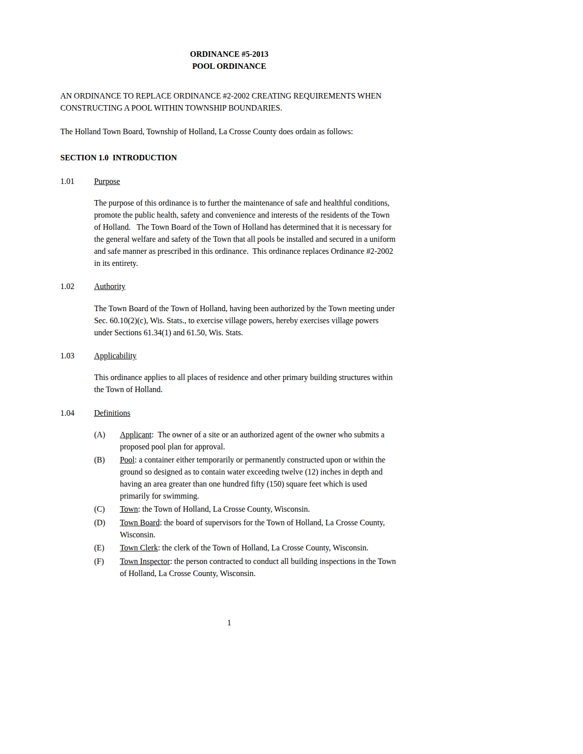ORDINANCE #5-2013 POOL ORDINANCE
AN ORDINANCE TO REPLACE ORDINANCE #2-2002 CREATING REQUIREMENTS WHEN CONSTRUCTING A POOL WITHIN TOWNSHIP BOUNDARIES.
The Holland Town Board, Township of Holland, La Crosse County does ordain as follows:
SECTION 1.0 INTRODUCTION
1.01
Purpose
The purpose of this ordinance is to further the maintenance of safe and healthful conditions, promote the public health, safety and convenience and interests of the residents of the Town of Holland. The Town Board of the Town of Holland has determined that it is necessary for the general welfare and safety of the Town that all pools be installed and secured in a uniform and safe manner as prescribed in this ordinance. This ordinance replaces Ordinance #2-2002 in its entirety.
1.02
Authority
The Town Board of the Town of Holland, having been authorized by the Town meeting under Sec. 60.10(2)(c), Wis. Stats., to exercise village powers, hereby exercises village powers under Sections 61.34(1) and 61.50, Wis. Stats.
1.03
Applicability
This ordinance applies to all places of residence and other primary building structures within the Town of Holland.
1.04
Definitions
(A) Applicant: The owner of a site or an authorized agent of the owner who submits a proposed pool plan for approval.
(B) Pool: a container either temporarily or permanently constructed upon or within the ground so designed as to contain water exceeding twelve (12) inches in depth and having an area greater than one hundred fifty (150) square feet which is used primarily for swimming.
(C) Town: the Town of Holland, La Crosse County, Wisconsin.
(D) Town Board: the board of supervisors for the Town of Holland, La Crosse County, Wisconsin.
(E) Town Clerk: the clerk of the Town of Holland, La Crosse County, Wisconsin.
(F) Town Inspector: the person contracted to conduct all building inspections in the Town of Holland, La Crosse County, Wisconsin.
1